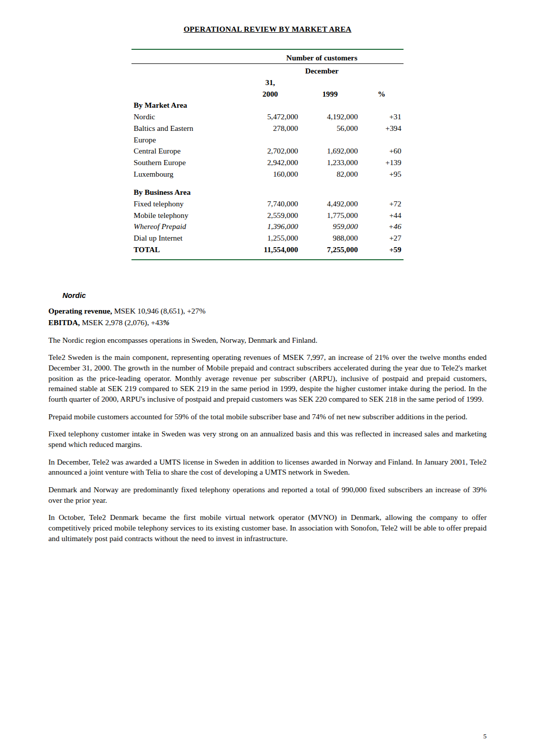OPERATIONAL REVIEW BY MARKET AREA
| | Number of customers |
| | December |
| | 31, | | |
| | 2000 | 1999 | % |
| By Market Area | | | |
| Nordic | 5,472,000 | 4,192,000 | +31 |
| Baltics and Eastern | 278,000 | 56,000 | +394 |
| Europe | | | |
| Central Europe | 2,702,000 | 1,692,000 | +60 |
| Southern Europe | 2,942,000 | 1,233,000 | +139 |
| Luxembourg | 160,000 | 82,000 | +95 |
| By Business Area | | | |
| Fixed telephony | 7,740,000 | 4,492,000 | +72 |
| Mobile telephony | 2,559,000 | 1,775,000 | +44 |
| Whereof Prepaid | 1,396,000 | 959,000 | +46 |
| Dial up Internet | 1,255,000 | 988,000 | +27 |
| TOTAL | 11,554,000 | 7,255,000 | +59 |
Nordic
Operating revenue, MSEK 10,946 (8,651), +27%
EBITDA, MSEK 2,978 (2,076), +43%
The Nordic region encompasses operations in Sweden, Norway, Denmark and Finland.
Tele2 Sweden is the main component, representing operating revenues of MSEK 7,997, an increase of 21% over the twelve months ended December 31, 2000. The growth in the number of Mobile prepaid and contract subscribers accelerated during the year due to Tele2's market position as the price-leading operator. Monthly average revenue per subscriber (ARPU), inclusive of postpaid and prepaid customers, remained stable at SEK 219 compared to SEK 219 in the same period in 1999, despite the higher customer intake during the period. In the fourth quarter of 2000, ARPU's inclusive of postpaid and prepaid customers was SEK 220 compared to SEK 218 in the same period of 1999.
Prepaid mobile customers accounted for 59% of the total mobile subscriber base and 74% of net new subscriber additions in the period.
Fixed telephony customer intake in Sweden was very strong on an annualized basis and this was reflected in increased sales and marketing spend which reduced margins.
In December, Tele2 was awarded a UMTS license in Sweden in addition to licenses awarded in Norway and Finland. In January 2001, Tele2 announced a joint venture with Telia to share the cost of developing a UMTS network in Sweden.
Denmark and Norway are predominantly fixed telephony operations and reported a total of 990,000 fixed subscribers an increase of 39% over the prior year.
In October, Tele2 Denmark became the first mobile virtual network operator (MVNO) in Denmark, allowing the company to offer competitively priced mobile telephony services to its existing customer base. In association with Sonofon, Tele2 will be able to offer prepaid and ultimately post paid contracts without the need to invest in infrastructure.
5